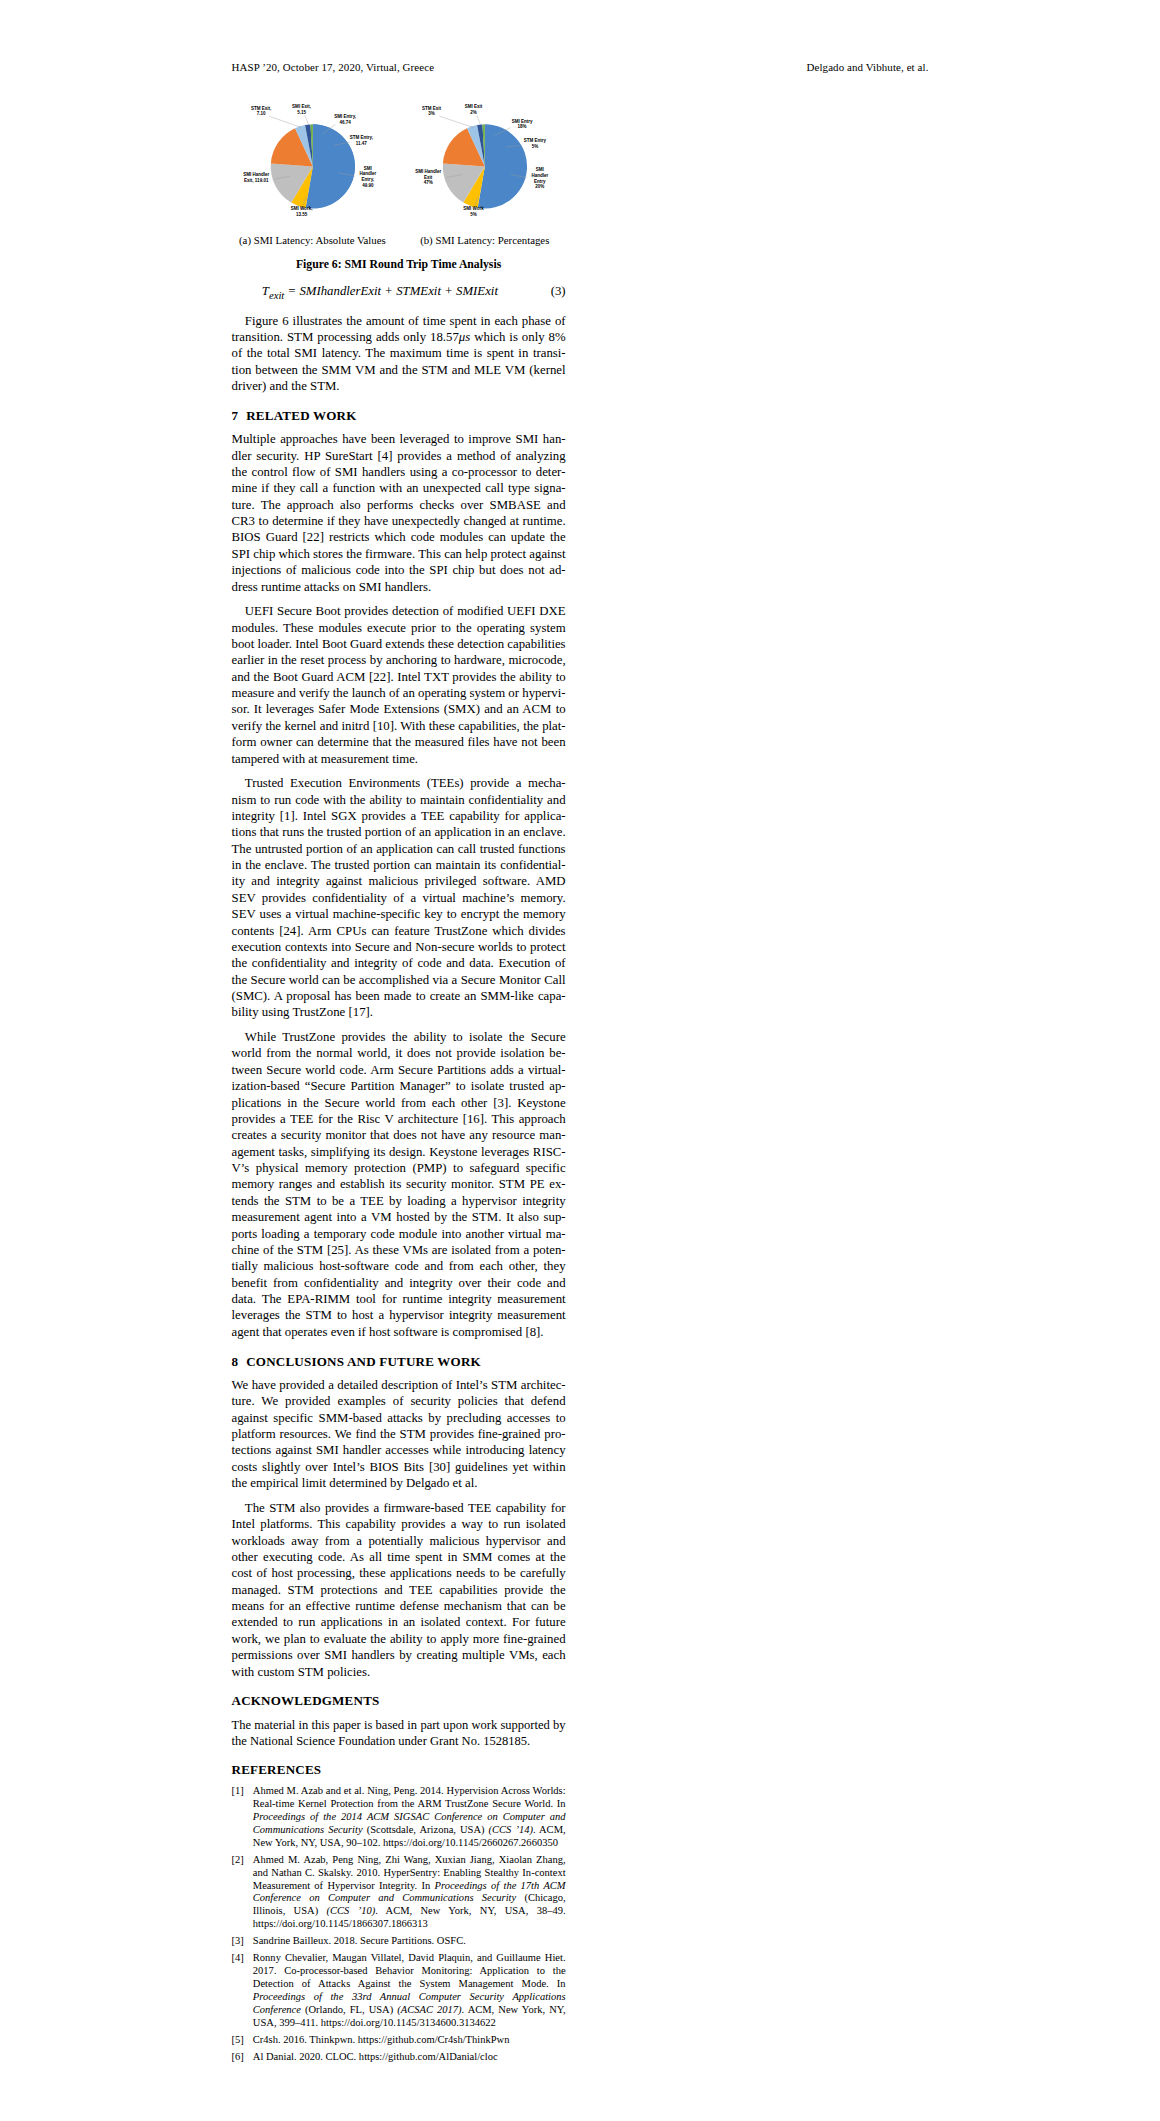HASP ’20, October 17, 2020, Virtual, Greece
Delgado and Vibhute, et al.
STM Exit, 7.10 SMI Exit, 5.15 SMI Entry, 46.74 STM Entry, 11.47 SMI Handler Entry, 49.90 SMI Handler Exit, 119.01 SMI Work, 13.55
(a) SMI Latency: Absolute Values
STM Exit 3% SMI Exit 2% SMI Entry 18% STM Entry 5% SMI Handler Entry 20% SMI Handler Exit 47% SMI Work 5%
(b) SMI Latency: Percentages
Figure 6: SMI Round Trip Time Analysis
Texit = SMIhandlerExit + STMExit + SMIExit
(3)
Figure 6 illustrates the amount of time spent in each phase of transition. STM processing adds only 18.57μs which is only 8% of the total SMI latency. The maximum time is spent in transition between the SMM VM and the STM and MLE VM (kernel driver) and the STM.
7 RELATED WORK
Multiple approaches have been leveraged to improve SMI handler security. HP SureStart [4] provides a method of analyzing the control flow of SMI handlers using a co-processor to determine if they call a function with an unexpected call type signature. The approach also performs checks over SMBASE and CR3 to determine if they have unexpectedly changed at runtime. BIOS Guard [22] restricts which code modules can update the SPI chip which stores the firmware. This can help protect against injections of malicious code into the SPI chip but does not address runtime attacks on SMI handlers.
UEFI Secure Boot provides detection of modified UEFI DXE modules. These modules execute prior to the operating system boot loader. Intel Boot Guard extends these detection capabilities earlier in the reset process by anchoring to hardware, microcode, and the Boot Guard ACM [22]. Intel TXT provides the ability to measure and verify the launch of an operating system or hypervisor. It leverages Safer Mode Extensions (SMX) and an ACM to verify the kernel and initrd [10]. With these capabilities, the platform owner can determine that the measured files have not been tampered with at measurement time.
Trusted Execution Environments (TEEs) provide a mechanism to run code with the ability to maintain confidentiality and integrity [1]. Intel SGX provides a TEE capability for applications that runs the trusted portion of an application in an enclave. The untrusted portion of an application can call trusted functions in the enclave. The trusted portion can maintain its confidentiality and integrity against malicious privileged software. AMD SEV provides confidentiality of a virtual machine’s memory. SEV uses a virtual machine-specific key to encrypt the memory contents [24]. Arm CPUs can feature TrustZone which divides execution contexts into Secure and Non-secure worlds to protect the confidentiality and integrity of code and data. Execution of the Secure world can be accomplished via a Secure Monitor Call (SMC). A proposal has been made to create an SMM-like capability using TrustZone [17].
While TrustZone provides the ability to isolate the Secure world from the normal world, it does not provide isolation between Secure world code. Arm Secure Partitions adds a virtualization-based “Secure Partition Manager” to isolate trusted applications in the Secure world from each other [3]. Keystone provides a TEE for the Risc V architecture [16]. This approach creates a security monitor that does not have any resource management tasks, simplifying its design. Keystone leverages RISC-V’s physical memory protection (PMP) to safeguard specific memory ranges and establish its security monitor. STM PE extends the STM to be a TEE by loading a hypervisor integrity measurement agent into a VM hosted by the STM. It also supports loading a temporary code module into another virtual machine of the STM [25]. As these VMs are isolated from a potentially malicious host-software code and from each other, they benefit from confidentiality and integrity over their code and data. The EPA-RIMM tool for runtime integrity measurement leverages the STM to host a hypervisor integrity measurement agent that operates even if host software is compromised [8].
8 CONCLUSIONS AND FUTURE WORK
We have provided a detailed description of Intel’s STM architecture. We provided examples of security policies that defend against specific SMM-based attacks by precluding accesses to platform resources. We find the STM provides fine-grained protections against SMI handler accesses while introducing latency costs slightly over Intel’s BIOS Bits [30] guidelines yet within the empirical limit determined by Delgado et al.
The STM also provides a firmware-based TEE capability for Intel platforms. This capability provides a way to run isolated workloads away from a potentially malicious hypervisor and other executing code. As all time spent in SMM comes at the cost of host processing, these applications needs to be carefully managed. STM protections and TEE capabilities provide the means for an effective runtime defense mechanism that can be extended to run applications in an isolated context. For future work, we plan to evaluate the ability to apply more fine-grained permissions over SMI handlers by creating multiple VMs, each with custom STM policies.
ACKNOWLEDGMENTS
The material in this paper is based in part upon work supported by the National Science Foundation under Grant No. 1528185.
REFERENCES
Ahmed M. Azab and et al. Ning, Peng. 2014. Hypervision Across Worlds: Real-time Kernel Protection from the ARM TrustZone Secure World. In Proceedings of the 2014 ACM SIGSAC Conference on Computer and Communications Security (Scottsdale, Arizona, USA) (CCS ’14). ACM, New York, NY, USA, 90–102. https://doi.org/10.1145/2660267.2660350
Ahmed M. Azab, Peng Ning, Zhi Wang, Xuxian Jiang, Xiaolan Zhang, and Nathan C. Skalsky. 2010. HyperSentry: Enabling Stealthy In-context Measurement of Hypervisor Integrity. In Proceedings of the 17th ACM Conference on Computer and Communications Security (Chicago, Illinois, USA) (CCS ’10). ACM, New York, NY, USA, 38–49. https://doi.org/10.1145/1866307.1866313
Sandrine Bailleux. 2018. Secure Partitions. OSFC.
Ronny Chevalier, Maugan Villatel, David Plaquin, and Guillaume Hiet. 2017. Co-processor-based Behavior Monitoring: Application to the Detection of Attacks Against the System Management Mode. In Proceedings of the 33rd Annual Computer Security Applications Conference (Orlando, FL, USA) (ACSAC 2017). ACM, New York, NY, USA, 399–411. https://doi.org/10.1145/3134600.3134622
Cr4sh. 2016. Thinkpwn. https://github.com/Cr4sh/ThinkPwn
Al Danial. 2020. CLOC. https://github.com/AlDanial/cloc